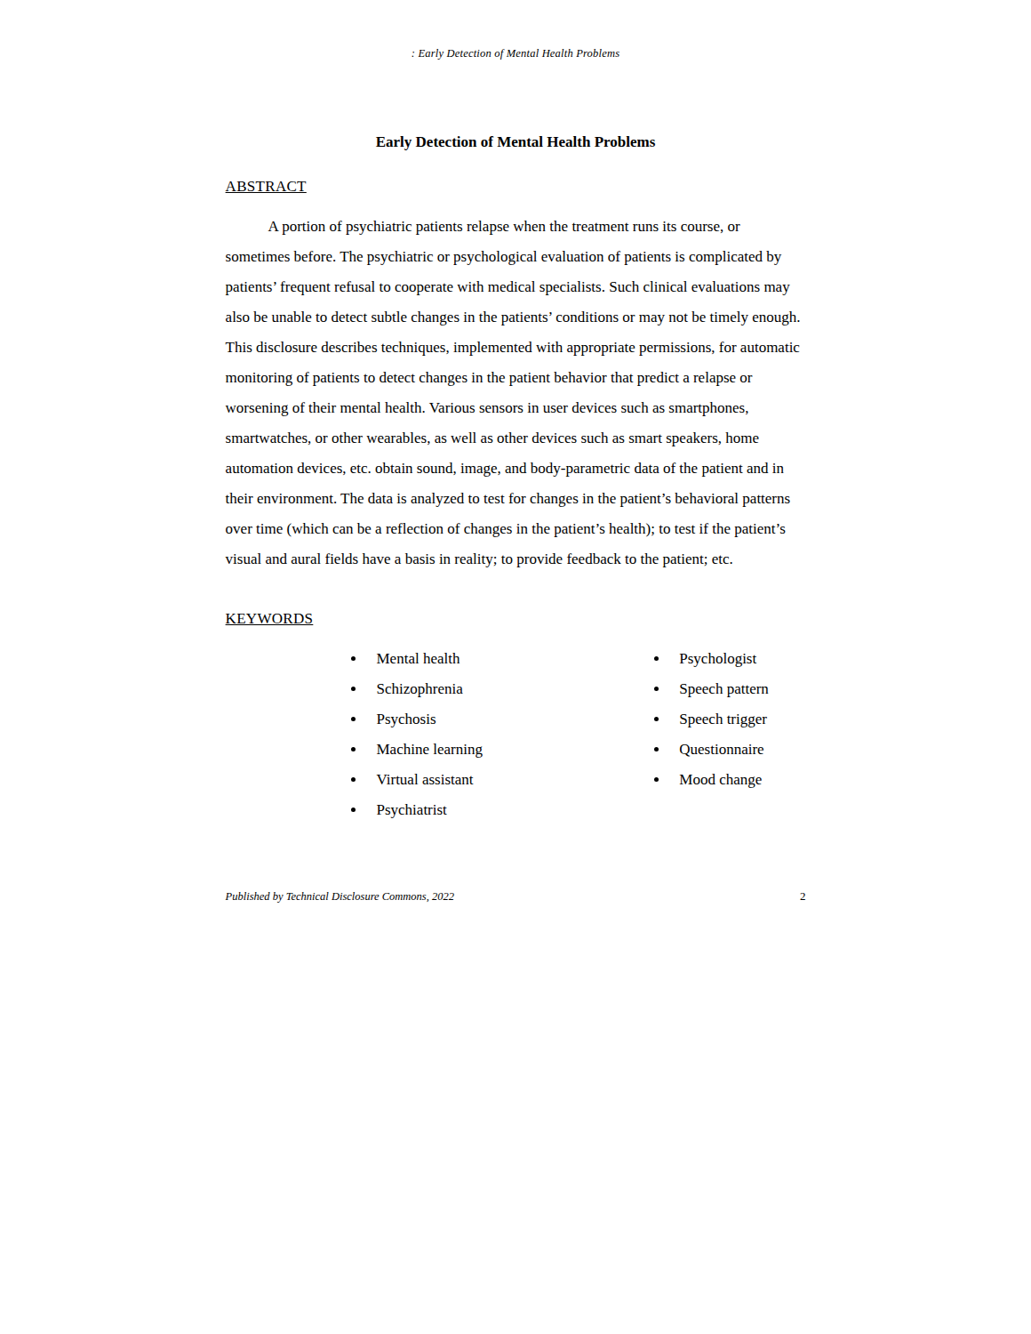: Early Detection of Mental Health Problems
Early Detection of Mental Health Problems
ABSTRACT
A portion of psychiatric patients relapse when the treatment runs its course, or sometimes before. The psychiatric or psychological evaluation of patients is complicated by patients’ frequent refusal to cooperate with medical specialists. Such clinical evaluations may also be unable to detect subtle changes in the patients’ conditions or may not be timely enough. This disclosure describes techniques, implemented with appropriate permissions, for automatic monitoring of patients to detect changes in the patient behavior that predict a relapse or worsening of their mental health. Various sensors in user devices such as smartphones, smartwatches, or other wearables, as well as other devices such as smart speakers, home automation devices, etc. obtain sound, image, and body-parametric data of the patient and in their environment. The data is analyzed to test for changes in the patient’s behavioral patterns over time (which can be a reflection of changes in the patient’s health); to test if the patient’s visual and aural fields have a basis in reality; to provide feedback to the patient; etc.
KEYWORDS
Mental health
Schizophrenia
Psychosis
Machine learning
Virtual assistant
Psychiatrist
Psychologist
Speech pattern
Speech trigger
Questionnaire
Mood change
Published by Technical Disclosure Commons, 2022 2